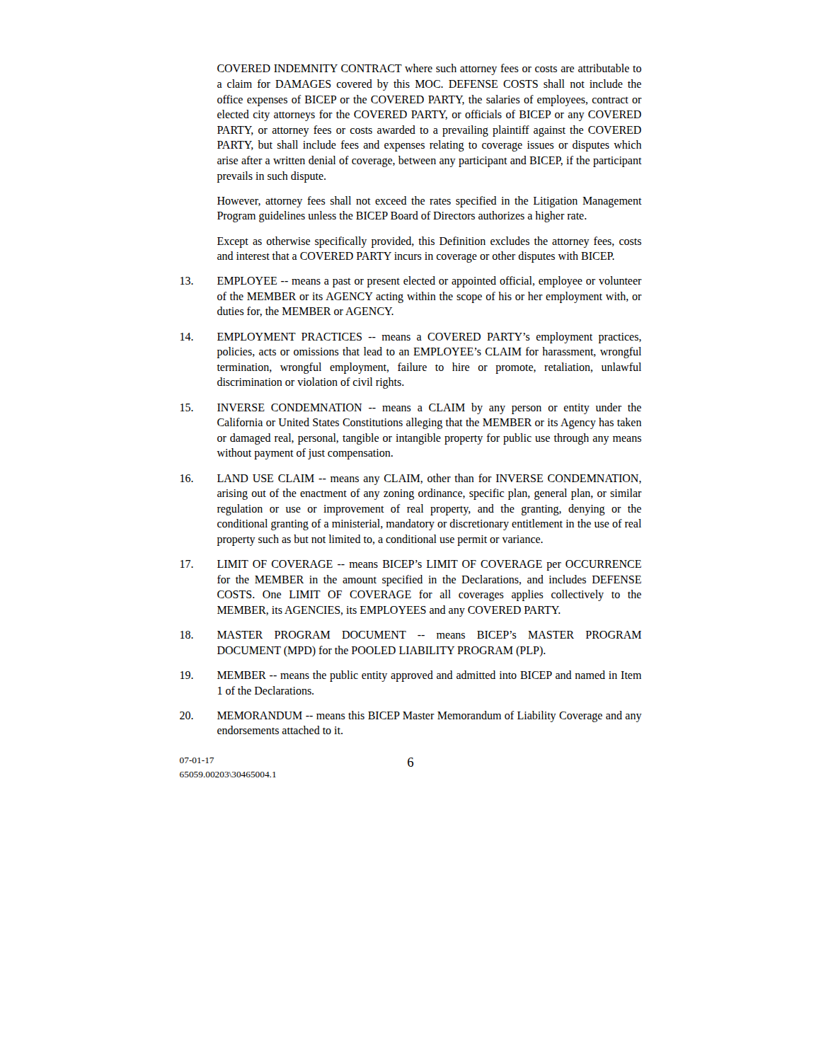COVERED INDEMNITY CONTRACT where such attorney fees or costs are attributable to a claim for DAMAGES covered by this MOC. DEFENSE COSTS shall not include the office expenses of BICEP or the COVERED PARTY, the salaries of employees, contract or elected city attorneys for the COVERED PARTY, or officials of BICEP or any COVERED PARTY, or attorney fees or costs awarded to a prevailing plaintiff against the COVERED PARTY, but shall include fees and expenses relating to coverage issues or disputes which arise after a written denial of coverage, between any participant and BICEP, if the participant prevails in such dispute.
However, attorney fees shall not exceed the rates specified in the Litigation Management Program guidelines unless the BICEP Board of Directors authorizes a higher rate.
Except as otherwise specifically provided, this Definition excludes the attorney fees, costs and interest that a COVERED PARTY incurs in coverage or other disputes with BICEP.
13.
EMPLOYEE -- means a past or present elected or appointed official, employee or volunteer of the MEMBER or its AGENCY acting within the scope of his or her employment with, or duties for, the MEMBER or AGENCY.
14.
EMPLOYMENT PRACTICES -- means a COVERED PARTY’s employment practices, policies, acts or omissions that lead to an EMPLOYEE’s CLAIM for harassment, wrongful termination, wrongful employment, failure to hire or promote, retaliation, unlawful discrimination or violation of civil rights.
15.
INVERSE CONDEMNATION -- means a CLAIM by any person or entity under the California or United States Constitutions alleging that the MEMBER or its Agency has taken or damaged real, personal, tangible or intangible property for public use through any means without payment of just compensation.
16.
LAND USE CLAIM -- means any CLAIM, other than for INVERSE CONDEMNATION, arising out of the enactment of any zoning ordinance, specific plan, general plan, or similar regulation or use or improvement of real property, and the granting, denying or the conditional granting of a ministerial, mandatory or discretionary entitlement in the use of real property such as but not limited to, a conditional use permit or variance.
17.
LIMIT OF COVERAGE -- means BICEP’s LIMIT OF COVERAGE per OCCURRENCE for the MEMBER in the amount specified in the Declarations, and includes DEFENSE COSTS. One LIMIT OF COVERAGE for all coverages applies collectively to the MEMBER, its AGENCIES, its EMPLOYEES and any COVERED PARTY.
18.
MASTER PROGRAM DOCUMENT -- means BICEP’s MASTER PROGRAM DOCUMENT (MPD) for the POOLED LIABILITY PROGRAM (PLP).
19.
MEMBER -- means the public entity approved and admitted into BICEP and named in Item 1 of the Declarations.
20.
MEMORANDUM -- means this BICEP Master Memorandum of Liability Coverage and any endorsements attached to it.
07-01-17
65059.00203\30465004.1
6